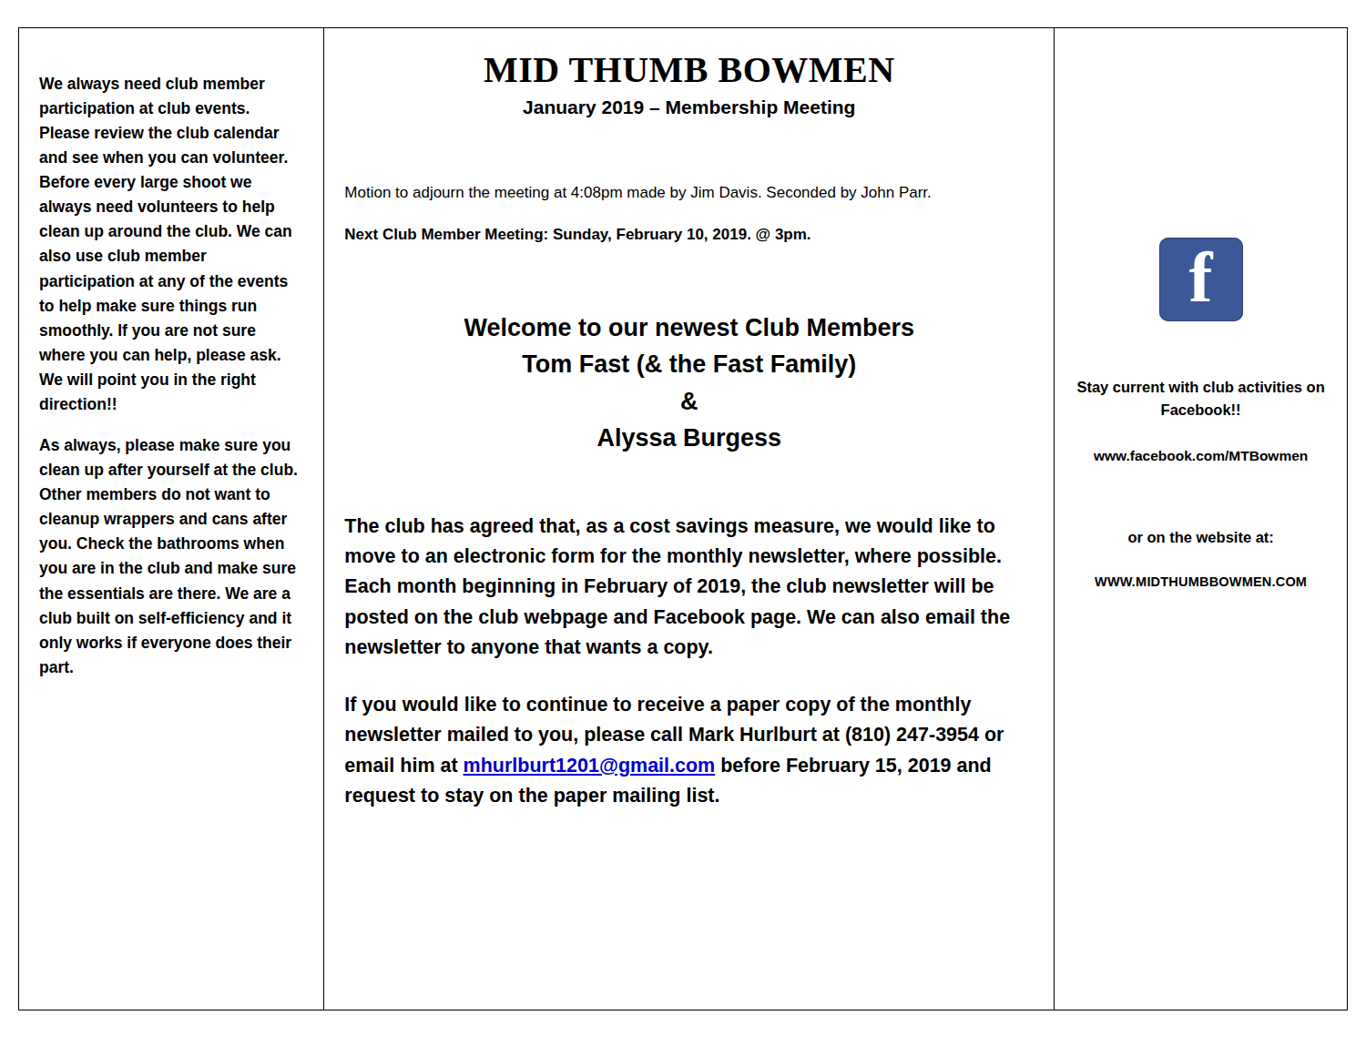We always need club member participation at club events. Please review the club calendar and see when you can volunteer. Before every large shoot we always need volunteers to help clean up around the club. We can also use club member participation at any of the events to help make sure things run smoothly. If you are not sure where you can help, please ask. We will point you in the right direction!!
As always, please make sure you clean up after yourself at the club. Other members do not want to cleanup wrappers and cans after you. Check the bathrooms when you are in the club and make sure the essentials are there. We are a club built on self-efficiency and it only works if everyone does their part.
MID THUMB BOWMEN
January 2019 – Membership Meeting
Motion to adjourn the meeting at 4:08pm made by Jim Davis. Seconded by John Parr.
Next Club Member Meeting: Sunday, February 10, 2019. @ 3pm.
Welcome to our newest Club Members
Tom Fast (& the Fast Family)
& Alyssa Burgess
The club has agreed that, as a cost savings measure, we would like to move to an electronic form for the monthly newsletter, where possible. Each month beginning in February of 2019, the club newsletter will be posted on the club webpage and Facebook page. We can also email the newsletter to anyone that wants a copy.
If you would like to continue to receive a paper copy of the monthly newsletter mailed to you, please call Mark Hurlburt at (810) 247-3954 or email him at mhurlburt1201@gmail.com before February 15, 2019 and request to stay on the paper mailing list.
Stay current with club activities on Facebook!!
www.facebook.com/MTBowmen
or on the website at:
WWW.MIDTHUMBBOWMEN.COM